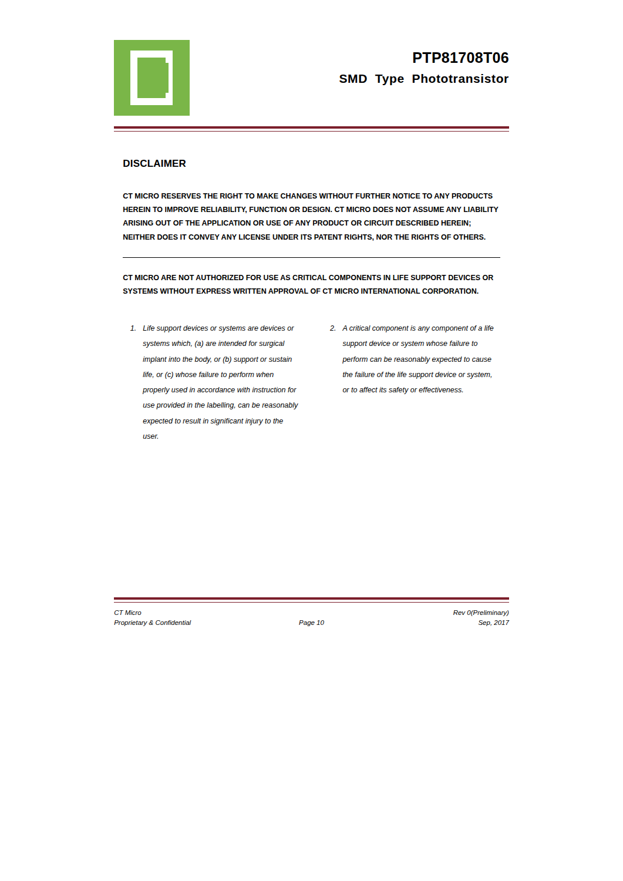PTP81708T06
SMD Type Phototransistor
DISCLAIMER
CT MICRO RESERVES THE RIGHT TO MAKE CHANGES WITHOUT FURTHER NOTICE TO ANY PRODUCTS HEREIN TO IMPROVE RELIABILITY, FUNCTION OR DESIGN. CT MICRO DOES NOT ASSUME ANY LIABILITY ARISING OUT OF THE APPLICATION OR USE OF ANY PRODUCT OR CIRCUIT DESCRIBED HEREIN; NEITHER DOES IT CONVEY ANY LICENSE UNDER ITS PATENT RIGHTS, NOR THE RIGHTS OF OTHERS.
CT MICRO ARE NOT AUTHORIZED FOR USE AS CRITICAL COMPONENTS IN LIFE SUPPORT DEVICES OR SYSTEMS WITHOUT EXPRESS WRITTEN APPROVAL OF CT MICRO INTERNATIONAL CORPORATION.
Life support devices or systems are devices or systems which, (a) are intended for surgical implant into the body, or (b) support or sustain life, or (c) whose failure to perform when properly used in accordance with instruction for use provided in the labelling, can be reasonably expected to result in significant injury to the user.
A critical component is any component of a life support device or system whose failure to perform can be reasonably expected to cause the failure of the life support device or system, or to affect its safety or effectiveness.
CT Micro
Proprietary & Confidential
Page 10
Rev 0(Preliminary)
Sep, 2017